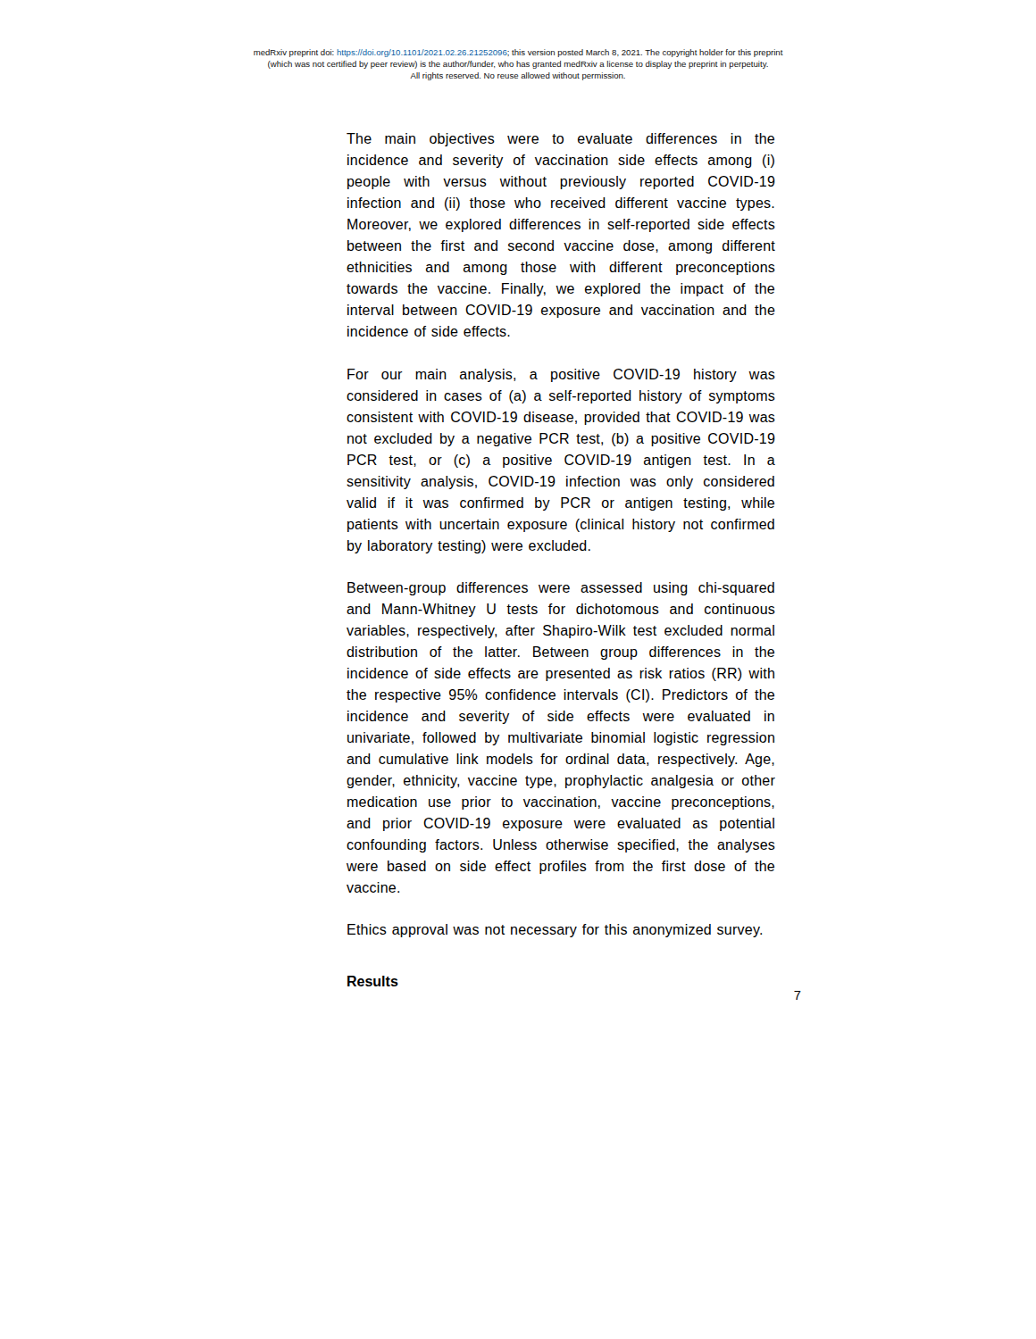medRxiv preprint doi: https://doi.org/10.1101/2021.02.26.21252096; this version posted March 8, 2021. The copyright holder for this preprint
(which was not certified by peer review) is the author/funder, who has granted medRxiv a license to display the preprint in perpetuity.
All rights reserved. No reuse allowed without permission.
The main objectives were to evaluate differences in the incidence and severity of vaccination side effects among (i) people with versus without previously reported COVID-19 infection and (ii) those who received different vaccine types. Moreover, we explored differences in self-reported side effects between the first and second vaccine dose, among different ethnicities and among those with different preconceptions towards the vaccine. Finally, we explored the impact of the interval between COVID-19 exposure and vaccination and the incidence of side effects.
For our main analysis, a positive COVID-19 history was considered in cases of (a) a self-reported history of symptoms consistent with COVID-19 disease, provided that COVID-19 was not excluded by a negative PCR test, (b) a positive COVID-19 PCR test, or (c) a positive COVID-19 antigen test. In a sensitivity analysis, COVID-19 infection was only considered valid if it was confirmed by PCR or antigen testing, while patients with uncertain exposure (clinical history not confirmed by laboratory testing) were excluded.
Between-group differences were assessed using chi-squared and Mann-Whitney U tests for dichotomous and continuous variables, respectively, after Shapiro-Wilk test excluded normal distribution of the latter. Between group differences in the incidence of side effects are presented as risk ratios (RR) with the respective 95% confidence intervals (CI). Predictors of the incidence and severity of side effects were evaluated in univariate, followed by multivariate binomial logistic regression and cumulative link models for ordinal data, respectively. Age, gender, ethnicity, vaccine type, prophylactic analgesia or other medication use prior to vaccination, vaccine preconceptions, and prior COVID-19 exposure were evaluated as potential confounding factors. Unless otherwise specified, the analyses were based on side effect profiles from the first dose of the vaccine.
Ethics approval was not necessary for this anonymized survey.
Results
7